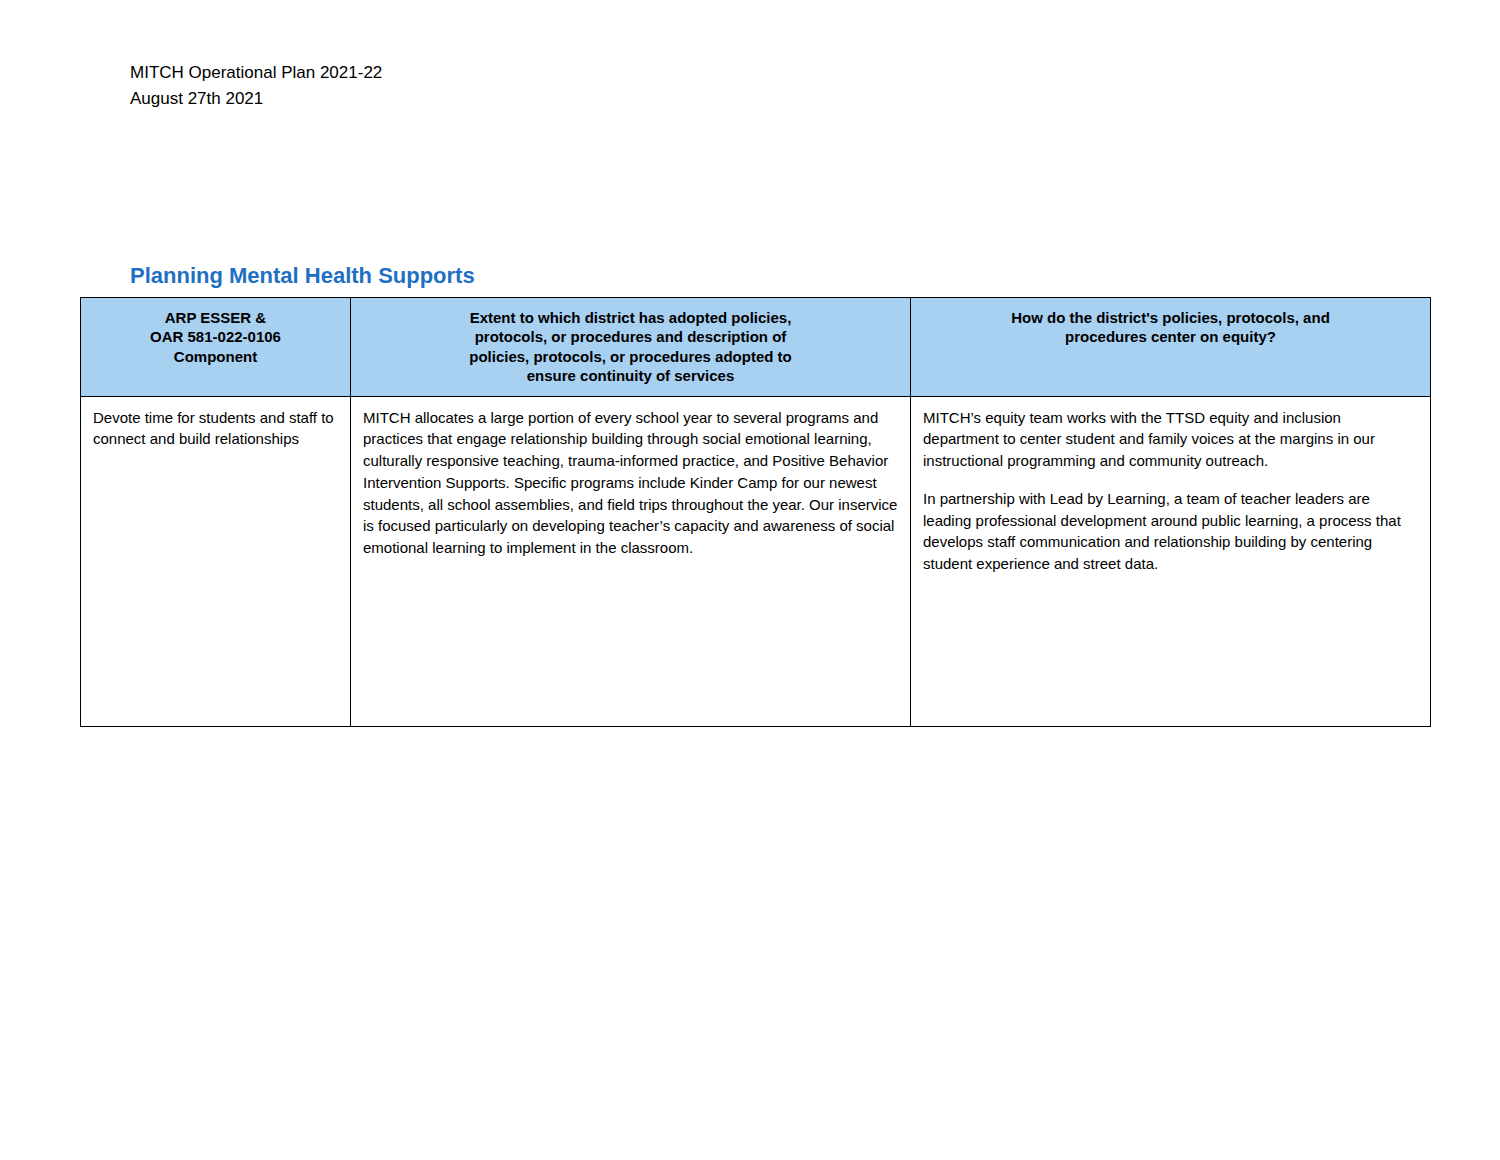MITCH Operational Plan 2021-22
August 27th 2021
Planning Mental Health Supports
| ARP ESSER & OAR 581-022-0106 Component | Extent to which district has adopted policies, protocols, or procedures and description of policies, protocols, or procedures adopted to ensure continuity of services | How do the district's policies, protocols, and procedures center on equity? |
| --- | --- | --- |
| Devote time for students and staff to connect and build relationships | MITCH allocates a large portion of every school year to several programs and practices that engage relationship building through social emotional learning, culturally responsive teaching, trauma-informed practice, and Positive Behavior Intervention Supports. Specific programs include Kinder Camp for our newest students, all school assemblies, and field trips throughout the year. Our inservice is focused particularly on developing teacher’s capacity and awareness of social emotional learning to implement in the classroom. | MITCH’s equity team works with the TTSD equity and inclusion department to center student and family voices at the margins in our instructional programming and community outreach. In partnership with Lead by Learning, a team of teacher leaders are leading professional development around public learning, a process that develops staff communication and relationship building by centering student experience and street data. |